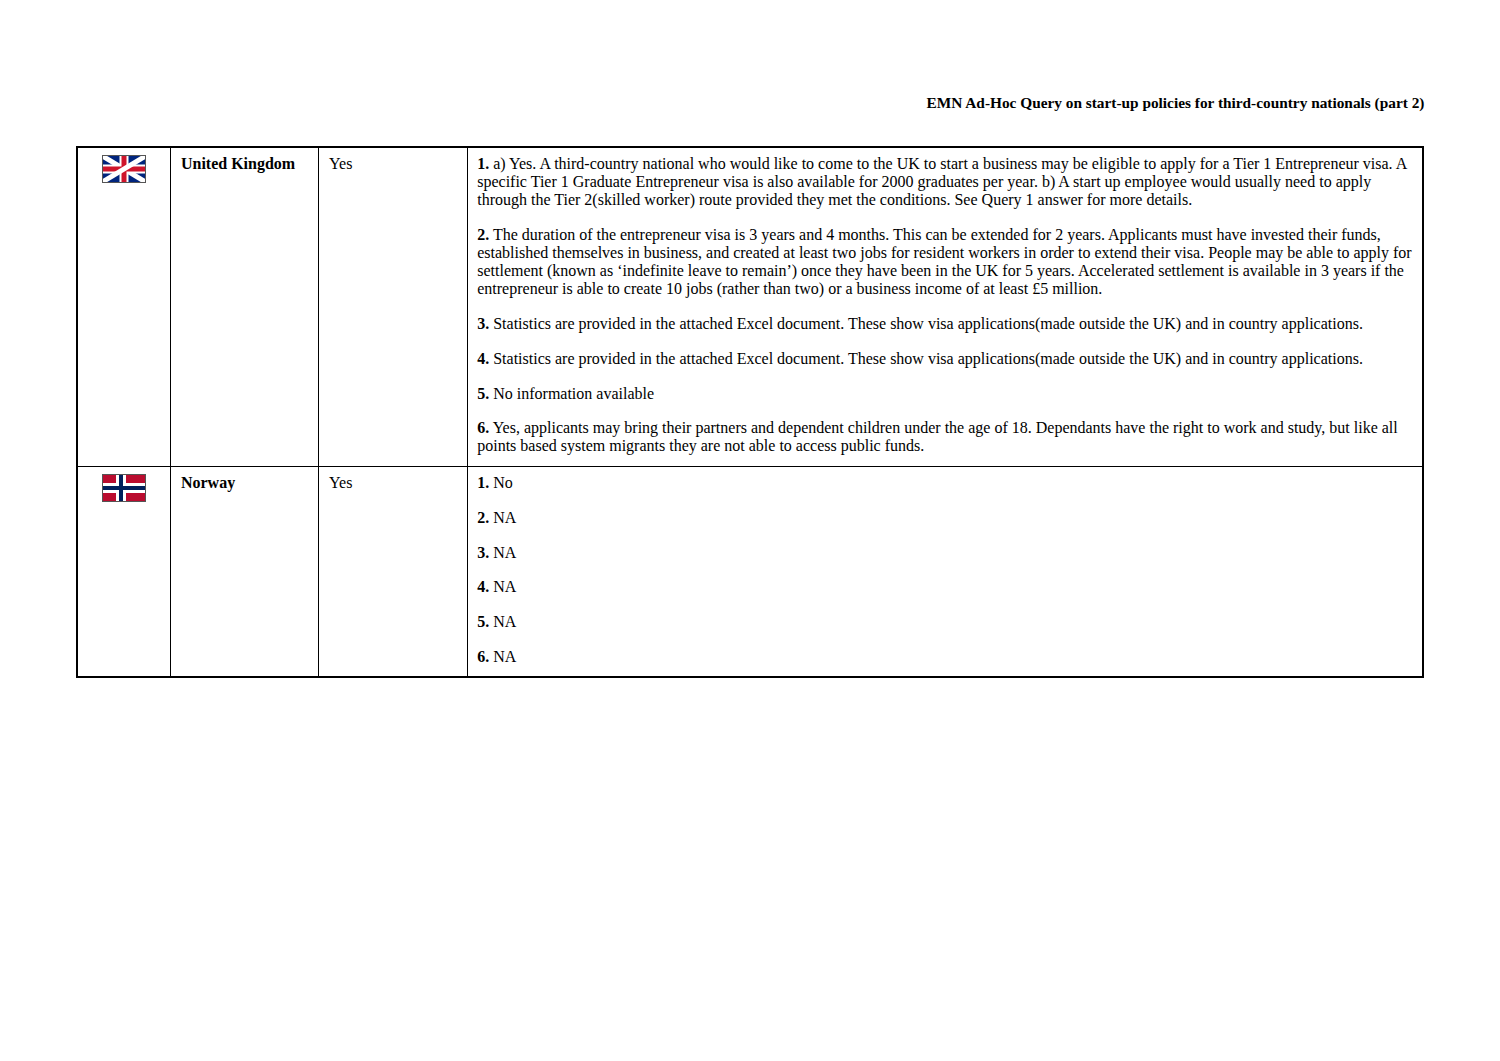EMN Ad-Hoc Query on start-up policies for third-country nationals (part 2)
| | United Kingdom | Yes | 1. a) Yes. A third-country national who would like to come to the UK to start a business may be eligible to apply for a Tier 1 Entrepreneur visa. A specific Tier 1 Graduate Entrepreneur visa is also available for 2000 graduates per year. b) A start up employee would usually need to apply through the Tier 2(skilled worker) route provided they met the conditions. See Query 1 answer for more details. 2. The duration of the entrepreneur visa is 3 years and 4 months. This can be extended for 2 years. Applicants must have invested their funds, established themselves in business, and created at least two jobs for resident workers in order to extend their visa. People may be able to apply for settlement (known as ‘indefinite leave to remain’) once they have been in the UK for 5 years. Accelerated settlement is available in 3 years if the entrepreneur is able to create 10 jobs (rather than two) or a business income of at least £5 million. 3. Statistics are provided in the attached Excel document. These show visa applications(made outside the UK) and in country applications. 4. Statistics are provided in the attached Excel document. These show visa applications(made outside the UK) and in country applications. 5. No information available 6. Yes, applicants may bring their partners and dependent children under the age of 18. Dependants have the right to work and study, but like all points based system migrants they are not able to access public funds. |
| | Norway | Yes | 1. No 2. NA 3. NA 4. NA 5. NA 6. NA |